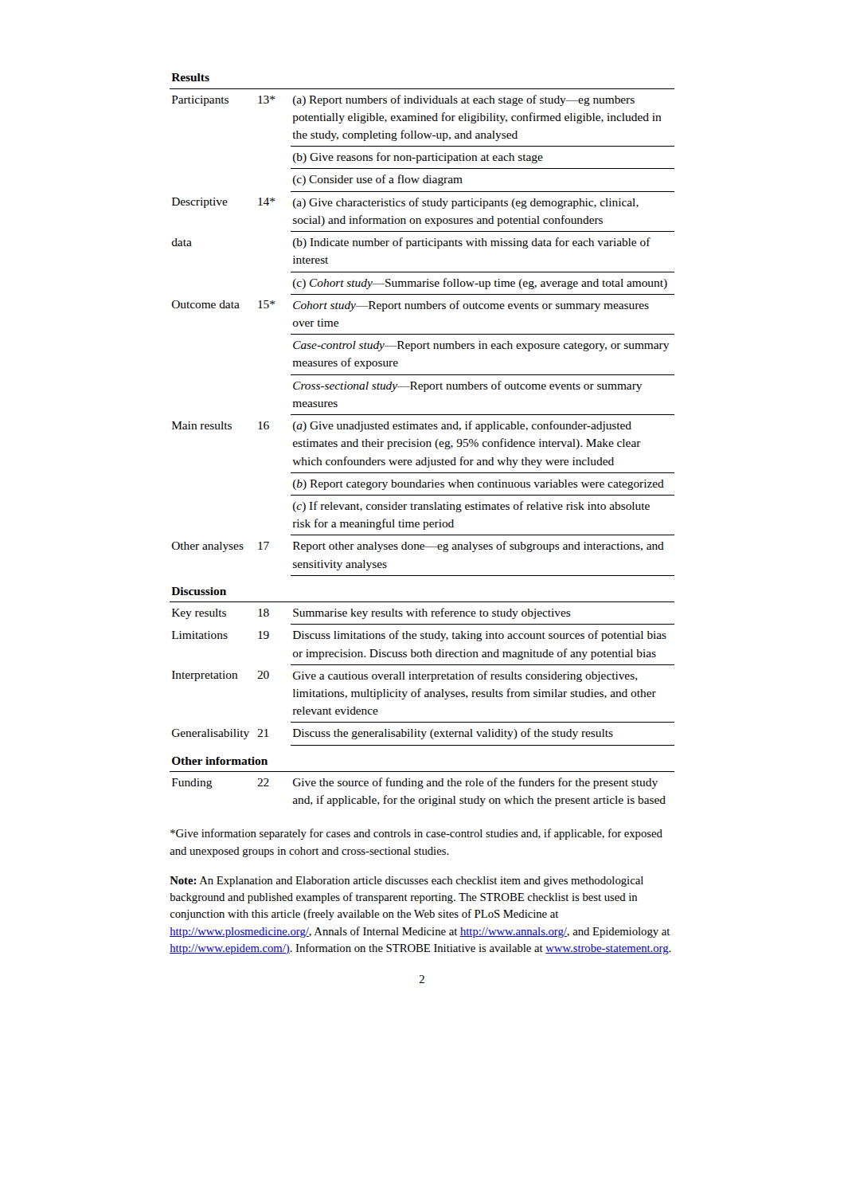| Results |
| Participants | 13* | (a) Report numbers of individuals at each stage of study—eg numbers potentially eligible, examined for eligibility, confirmed eligible, included in the study, completing follow-up, and analysed |
| | | (b) Give reasons for non-participation at each stage |
| | | (c) Consider use of a flow diagram |
| Descriptive | 14* | (a) Give characteristics of study participants (eg demographic, clinical, social) and information on exposures and potential confounders |
| data | | (b) Indicate number of participants with missing data for each variable of interest |
| | | (c) Cohort study —Summarise follow-up time (eg, average and total amount) |
| Outcome data | 15* | Cohort study —Report numbers of outcome events or summary measures over time |
| | | Case-control study —Report numbers in each exposure category, or summary measures of exposure |
| | | Cross-sectional study —Report numbers of outcome events or summary measures |
| Main results | 16 | ( a ) Give unadjusted estimates and, if applicable, confounder-adjusted estimates and their precision (eg, 95% confidence interval). Make clear which confounders were adjusted for and why they were included |
| | | ( b ) Report category boundaries when continuous variables were categorized |
| | | ( c ) If relevant, consider translating estimates of relative risk into absolute risk for a meaningful time period |
| Other analyses | 17 | Report other analyses done—eg analyses of subgroups and interactions, and sensitivity analyses |
| Discussion |
| Key results | 18 | Summarise key results with reference to study objectives |
| Limitations | 19 | Discuss limitations of the study, taking into account sources of potential bias or imprecision. Discuss both direction and magnitude of any potential bias |
| Interpretation | 20 | Give a cautious overall interpretation of results considering objectives, limitations, multiplicity of analyses, results from similar studies, and other relevant evidence |
| Generalisability | 21 | Discuss the generalisability (external validity) of the study results |
| Other information |
| Funding | 22 | Give the source of funding and the role of the funders for the present study and, if applicable, for the original study on which the present article is based |
*Give information separately for cases and controls in case-control studies and, if applicable, for exposed and unexposed groups in cohort and cross-sectional studies.
Note: An Explanation and Elaboration article discusses each checklist item and gives methodological background and published examples of transparent reporting. The STROBE checklist is best used in conjunction with this article (freely available on the Web sites of PLoS Medicine at http://www.plosmedicine.org/, Annals of Internal Medicine at http://www.annals.org/, and Epidemiology at http://www.epidem.com/). Information on the STROBE Initiative is available at www.strobe-statement.org.
2